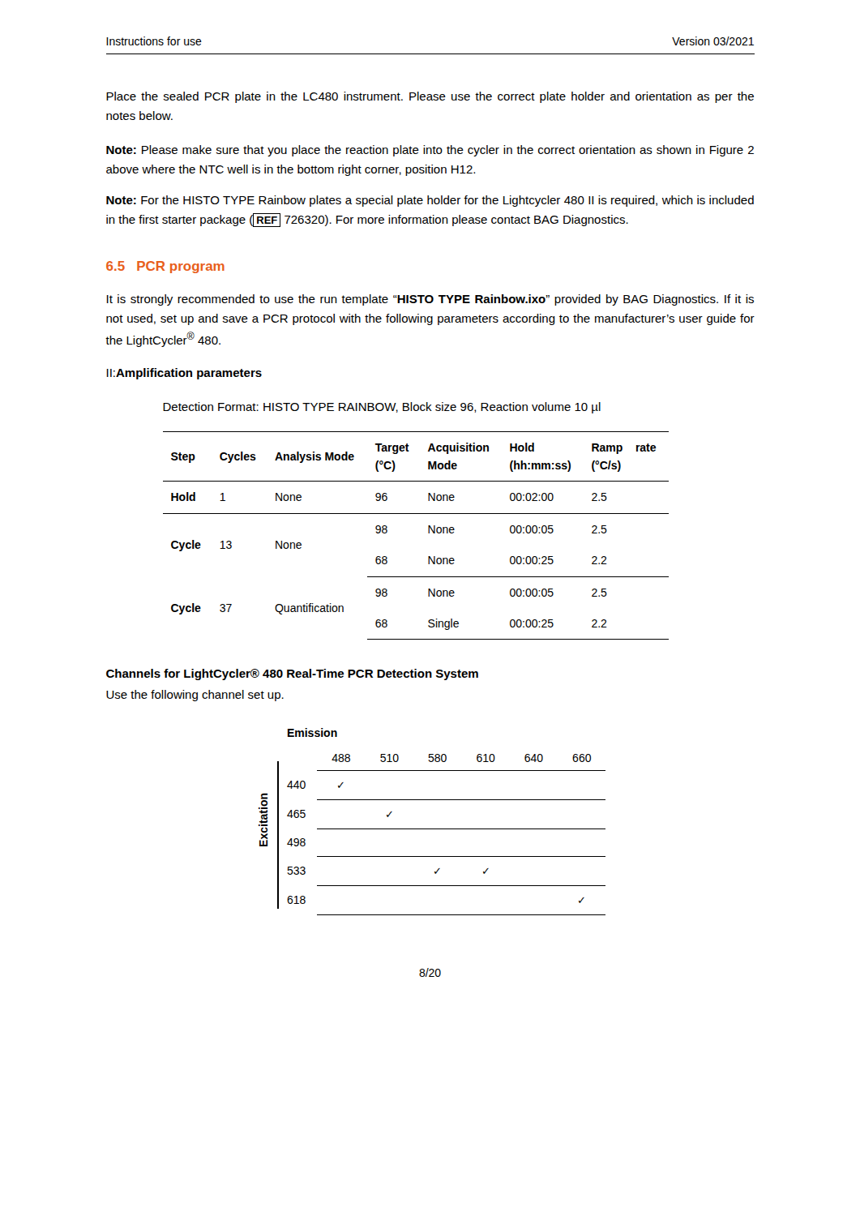Instructions for use Version 03/2021
Place the sealed PCR plate in the LC480 instrument. Please use the correct plate holder and orientation as per the notes below.
Note: Please make sure that you place the reaction plate into the cycler in the correct orientation as shown in Figure 2 above where the NTC well is in the bottom right corner, position H12.
Note: For the HISTO TYPE Rainbow plates a special plate holder for the Lightcycler 480 II is required, which is included in the first starter package (REF 726320). For more information please contact BAG Diagnostics.
6.5 PCR program
It is strongly recommended to use the run template “HISTO TYPE Rainbow.ixo” provided by BAG Diagnostics. If it is not used, set up and save a PCR protocol with the following parameters according to the manufacturer’s user guide for the LightCycler® 480.
II:Amplification parameters
Detection Format: HISTO TYPE RAINBOW, Block size 96, Reaction volume 10 µl
| Step | Cycles | Analysis Mode | Target (°C) | Acquisition Mode | Hold (hh:mm:ss) | Ramp rate (°C/s) |
| --- | --- | --- | --- | --- | --- | --- |
| Hold | 1 | None | 96 | None | 00:02:00 | 2.5 |
| Cycle | 13 | None | 98 | None | 00:00:05 | 2.5 |
| 68 | None | 00:00:25 | 2.2 |
| Cycle | 37 | Quantification | 98 | None | 00:00:05 | 2.5 |
| 68 | Single | 00:00:25 | 2.2 |
Channels for LightCycler® 480 Real-Time PCR Detection System
Use the following channel set up.
Excitation
Emission
| | 488 | 510 | 580 | 610 | 640 | 660 |
| --- | --- | --- | --- | --- | --- | --- |
| 440 | ✓ | | | | | |
| 465 | | ✓ | | | | |
| 498 | | | | | | |
| 533 | | | ✓ | ✓ | | |
| 618 | | | | | | ✓ |
8/20